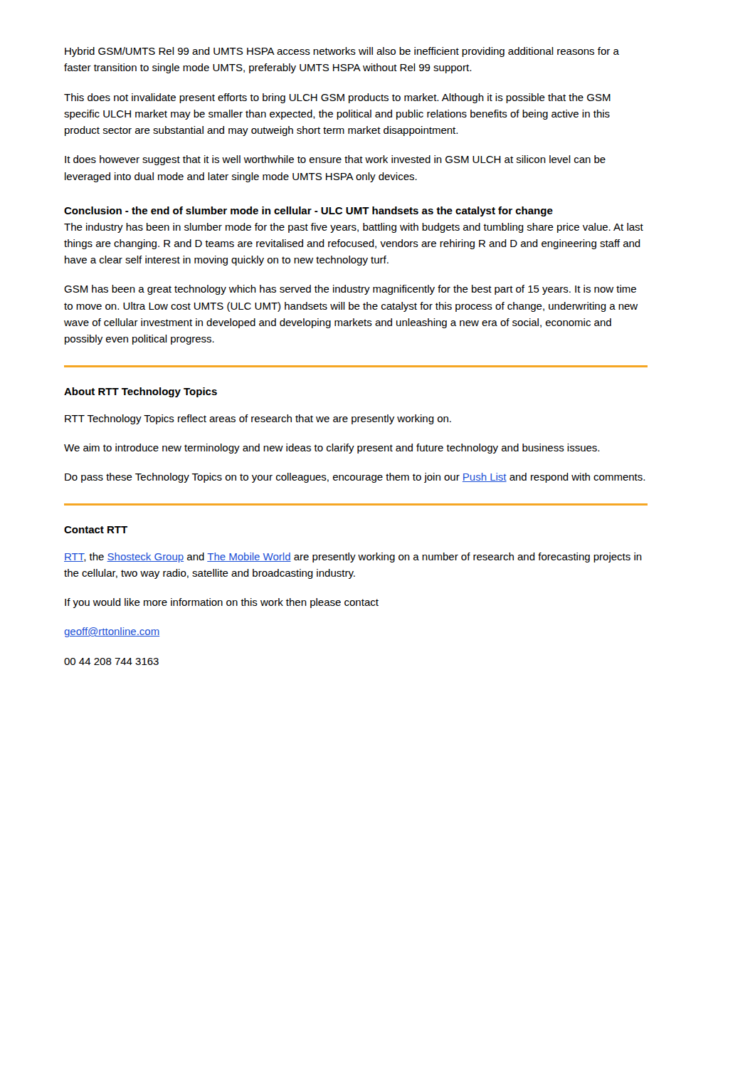Hybrid GSM/UMTS Rel 99 and UMTS HSPA access networks will also be inefficient providing additional reasons for a faster transition to single mode UMTS, preferably UMTS HSPA without Rel 99 support.
This does not invalidate present efforts to bring ULCH GSM products to market. Although it is possible that the GSM specific ULCH market may be smaller than expected, the political and public relations benefits of being active in this product sector are substantial and may outweigh short term market disappointment.
It does however suggest that it is well worthwhile to ensure that work invested in GSM ULCH at silicon level can be leveraged into dual mode and later single mode UMTS HSPA only devices.
Conclusion - the end of slumber mode in cellular - ULC UMT handsets as the catalyst for change
The industry has been in slumber mode for the past five years, battling with budgets and tumbling share price value. At last things are changing. R and D teams are revitalised and refocused, vendors are rehiring R and D and engineering staff and have a clear self interest in moving quickly on to new technology turf.
GSM has been a great technology which has served the industry magnificently for the best part of 15 years. It is now time to move on. Ultra Low cost UMTS (ULC UMT) handsets will be the catalyst for this process of change, underwriting a new wave of cellular investment in developed and developing markets and unleashing a new era of social, economic and possibly even political progress.
About RTT Technology Topics
RTT Technology Topics reflect areas of research that we are presently working on.
We aim to introduce new terminology and new ideas to clarify present and future technology and business issues.
Do pass these Technology Topics on to your colleagues, encourage them to join our Push List and respond with comments.
Contact RTT
RTT, the Shosteck Group and The Mobile World are presently working on a number of research and forecasting projects in the cellular, two way radio, satellite and broadcasting industry.
If you would like more information on this work then please contact
geoff@rttonline.com
00 44 208 744 3163